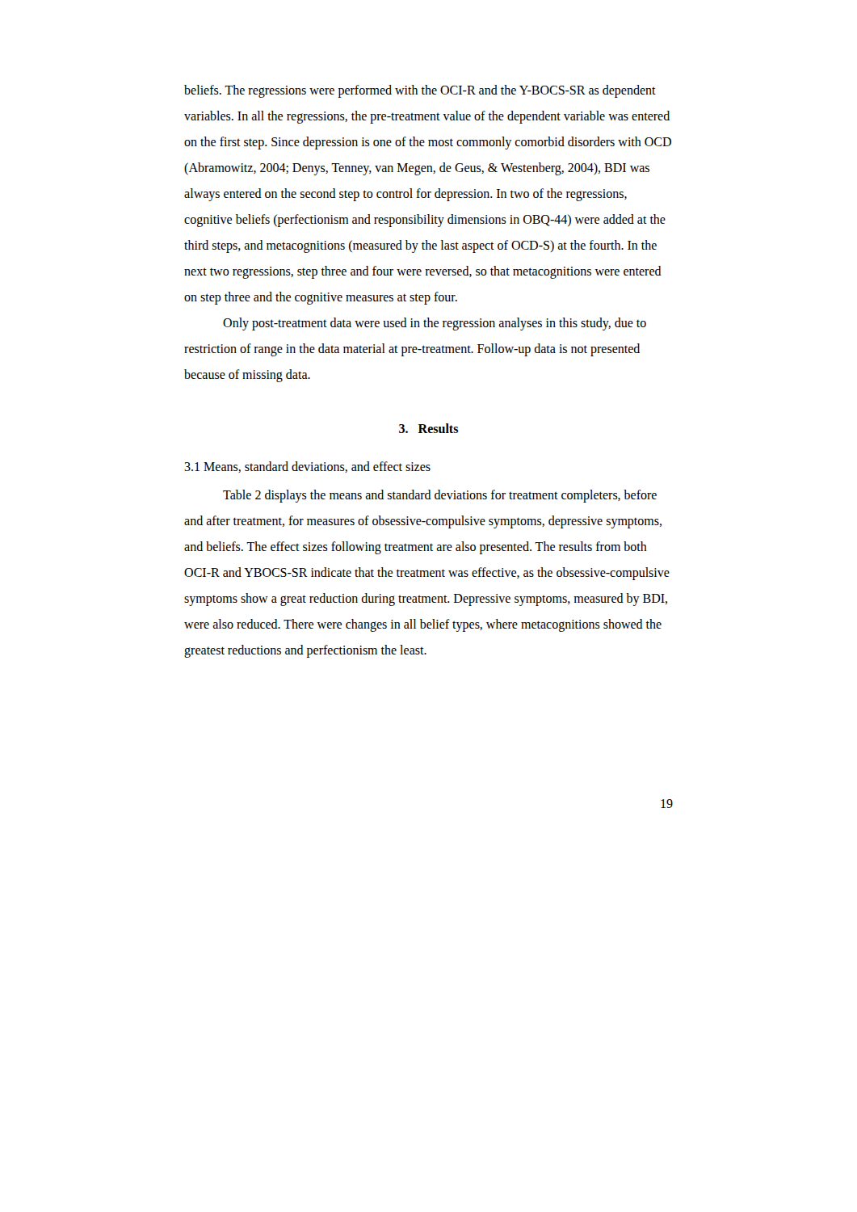beliefs. The regressions were performed with the OCI-R and the Y-BOCS-SR as dependent variables. In all the regressions, the pre-treatment value of the dependent variable was entered on the first step. Since depression is one of the most commonly comorbid disorders with OCD (Abramowitz, 2004; Denys, Tenney, van Megen, de Geus, & Westenberg, 2004), BDI was always entered on the second step to control for depression. In two of the regressions, cognitive beliefs (perfectionism and responsibility dimensions in OBQ-44) were added at the third steps, and metacognitions (measured by the last aspect of OCD-S) at the fourth. In the next two regressions, step three and four were reversed, so that metacognitions were entered on step three and the cognitive measures at step four.
Only post-treatment data were used in the regression analyses in this study, due to restriction of range in the data material at pre-treatment. Follow-up data is not presented because of missing data.
3. Results
3.1 Means, standard deviations, and effect sizes
Table 2 displays the means and standard deviations for treatment completers, before and after treatment, for measures of obsessive-compulsive symptoms, depressive symptoms, and beliefs. The effect sizes following treatment are also presented. The results from both OCI-R and YBOCS-SR indicate that the treatment was effective, as the obsessive-compulsive symptoms show a great reduction during treatment. Depressive symptoms, measured by BDI, were also reduced. There were changes in all belief types, where metacognitions showed the greatest reductions and perfectionism the least.
19